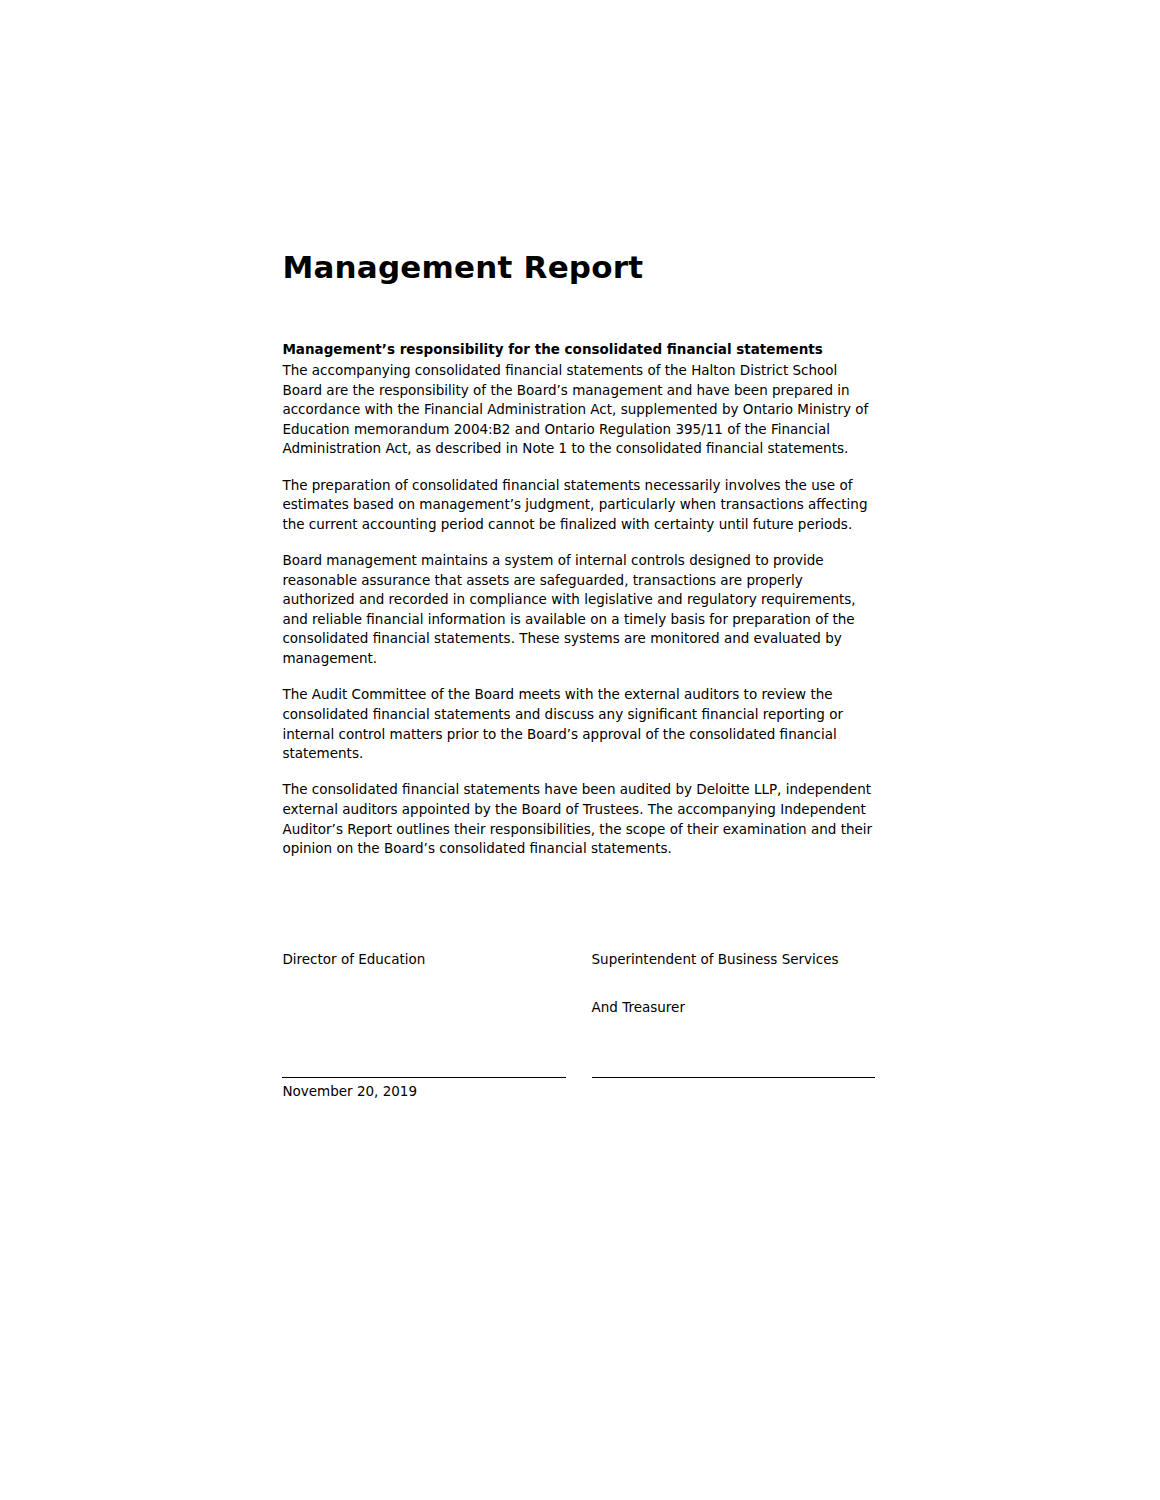Management Report
Management’s responsibility for the consolidated financial statements
The accompanying consolidated financial statements of the Halton District School Board are the responsibility of the Board’s management and have been prepared in accordance with the Financial Administration Act, supplemented by Ontario Ministry of Education memorandum 2004:B2 and Ontario Regulation 395/11 of the Financial Administration Act, as described in Note 1 to the consolidated financial statements.
The preparation of consolidated financial statements necessarily involves the use of estimates based on management’s judgment, particularly when transactions affecting the current accounting period cannot be finalized with certainty until future periods.
Board management maintains a system of internal controls designed to provide reasonable assurance that assets are safeguarded, transactions are properly authorized and recorded in compliance with legislative and regulatory requirements, and reliable financial information is available on a timely basis for preparation of the consolidated financial statements. These systems are monitored and evaluated by management.
The Audit Committee of the Board meets with the external auditors to review the consolidated financial statements and discuss any significant financial reporting or internal control matters prior to the Board’s approval of the consolidated financial statements.
The consolidated financial statements have been audited by Deloitte LLP, independent external auditors appointed by the Board of Trustees. The accompanying Independent Auditor’s Report outlines their responsibilities, the scope of their examination and their opinion on the Board’s consolidated financial statements.
Director of Education
Superintendent of Business Services
And Treasurer
November 20, 2019